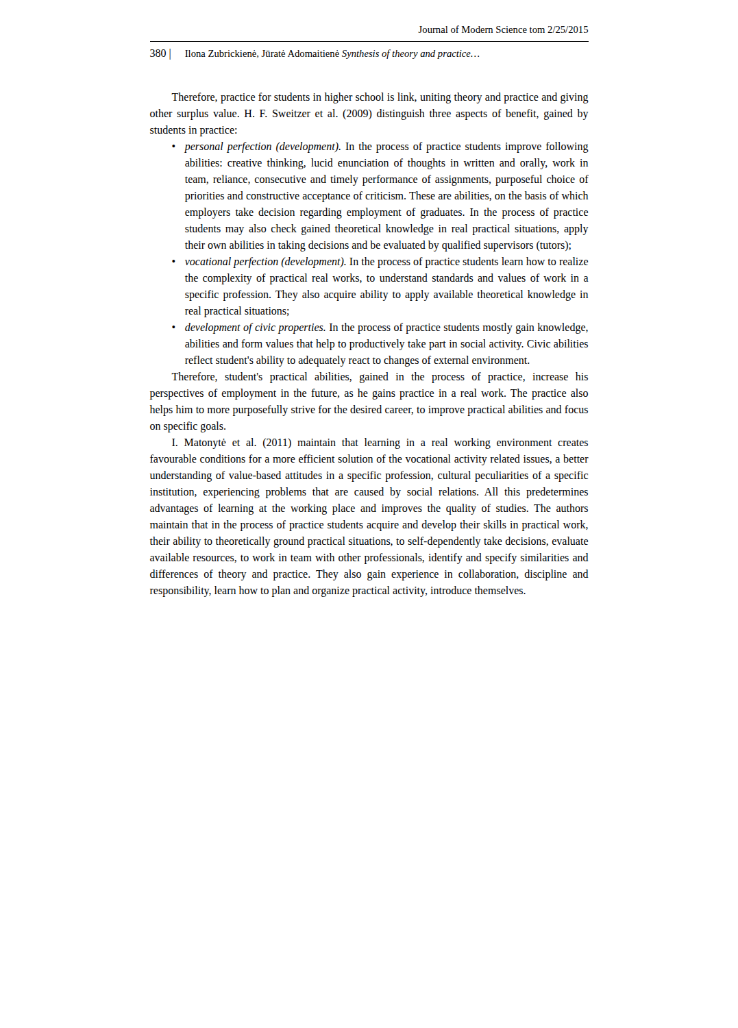Journal of Modern Science tom 2/25/2015
380 | Ilona Zubrickienė, Jūratė Adomaitienė Synthesis of theory and practice…
Therefore, practice for students in higher school is link, uniting theory and practice and giving other surplus value. H. F. Sweitzer et al. (2009) distinguish three aspects of benefit, gained by students in practice:
personal perfection (development). In the process of practice students improve following abilities: creative thinking, lucid enunciation of thoughts in written and orally, work in team, reliance, consecutive and timely performance of assignments, purposeful choice of priorities and constructive acceptance of criticism. These are abilities, on the basis of which employers take decision regarding employment of graduates. In the process of practice students may also check gained theoretical knowledge in real practical situations, apply their own abilities in taking decisions and be evaluated by qualified supervisors (tutors);
vocational perfection (development). In the process of practice students learn how to realize the complexity of practical real works, to understand standards and values of work in a specific profession. They also acquire ability to apply available theoretical knowledge in real practical situations;
development of civic properties. In the process of practice students mostly gain knowledge, abilities and form values that help to productively take part in social activity. Civic abilities reflect student's ability to adequately react to changes of external environment.
Therefore, student's practical abilities, gained in the process of practice, increase his perspectives of employment in the future, as he gains practice in a real work. The practice also helps him to more purposefully strive for the desired career, to improve practical abilities and focus on specific goals.
I. Matonytė et al. (2011) maintain that learning in a real working environment creates favourable conditions for a more efficient solution of the vocational activity related issues, a better understanding of value-based attitudes in a specific profession, cultural peculiarities of a specific institution, experiencing problems that are caused by social relations. All this predetermines advantages of learning at the working place and improves the quality of studies. The authors maintain that in the process of practice students acquire and develop their skills in practical work, their ability to theoretically ground practical situations, to self-dependently take decisions, evaluate available resources, to work in team with other professionals, identify and specify similarities and differences of theory and practice. They also gain experience in collaboration, discipline and responsibility, learn how to plan and organize practical activity, introduce themselves.